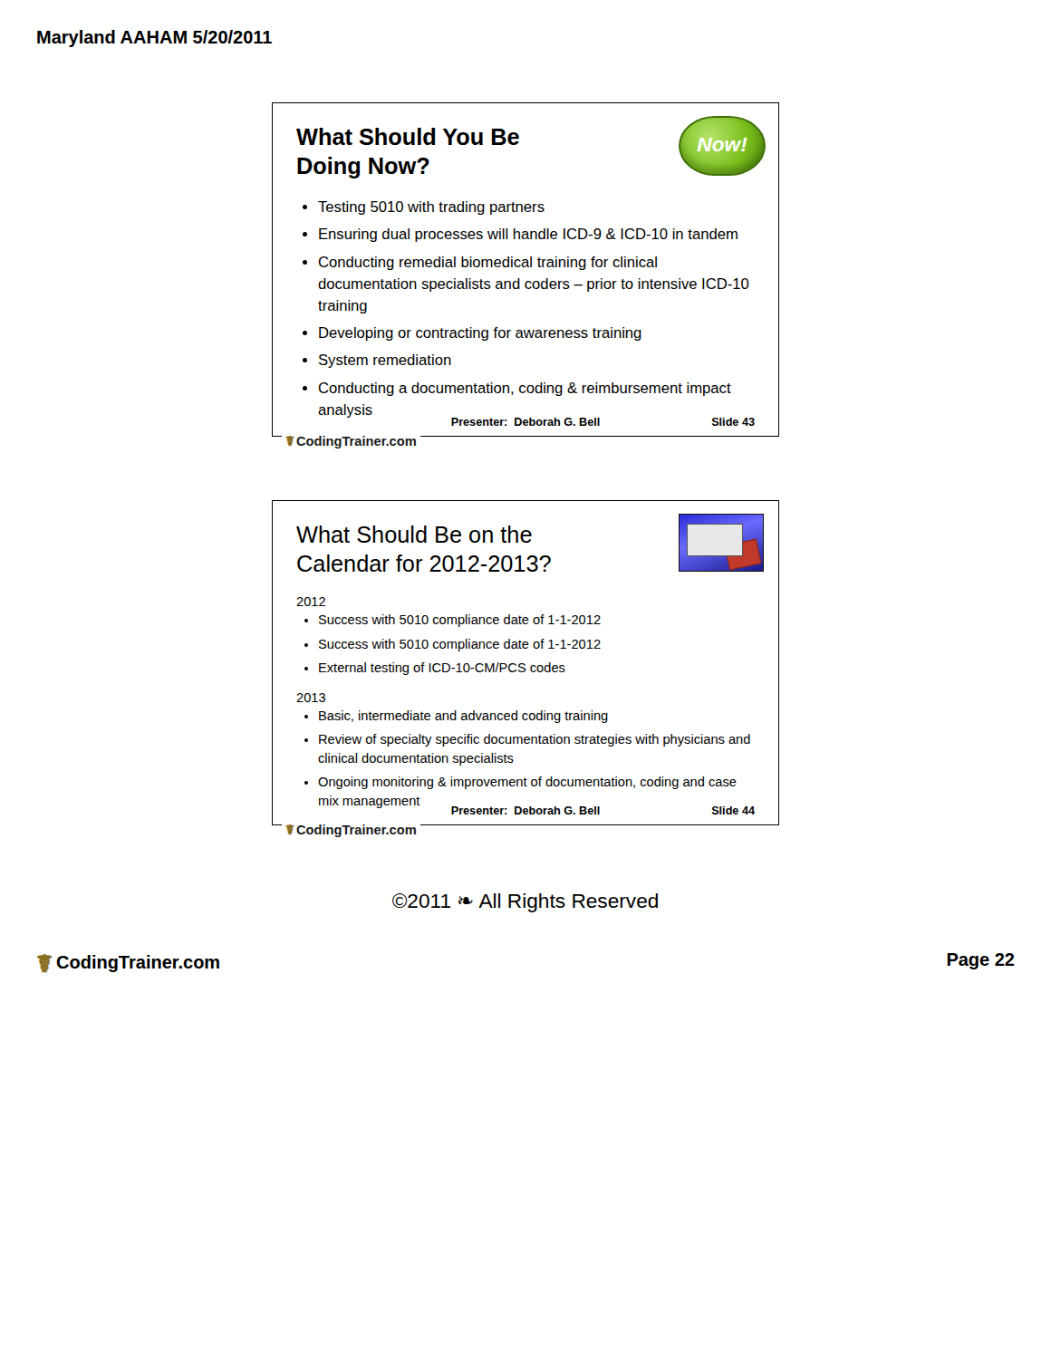Maryland AAHAM 5/20/2011
Now!
What Should You Be
Doing Now?
Testing 5010 with trading partners
Ensuring dual processes will handle ICD-9 & ICD-10 in tandem
Conducting remedial biomedical training for clinical documentation specialists and coders – prior to intensive ICD-10 training
Developing or contracting for awareness training
System remediation
Conducting a documentation, coding & reimbursement impact analysis
Presenter: Deborah G. Bell Slide 43
☤CodingTrainer.com
What Should Be on the
Calendar for 2012-2013?
2012
Success with 5010 compliance date of 1-1-2012
Success with 5010 compliance date of 1-1-2012
External testing of ICD-10-CM/PCS codes
2013
Basic, intermediate and advanced coding training
Review of specialty specific documentation strategies with physicians and clinical documentation specialists
Ongoing monitoring & improvement of documentation, coding and case mix management
Presenter: Deborah G. Bell Slide 44
☤CodingTrainer.com
©2011 ❧ All Rights Reserved
☤CodingTrainer.com Page 22